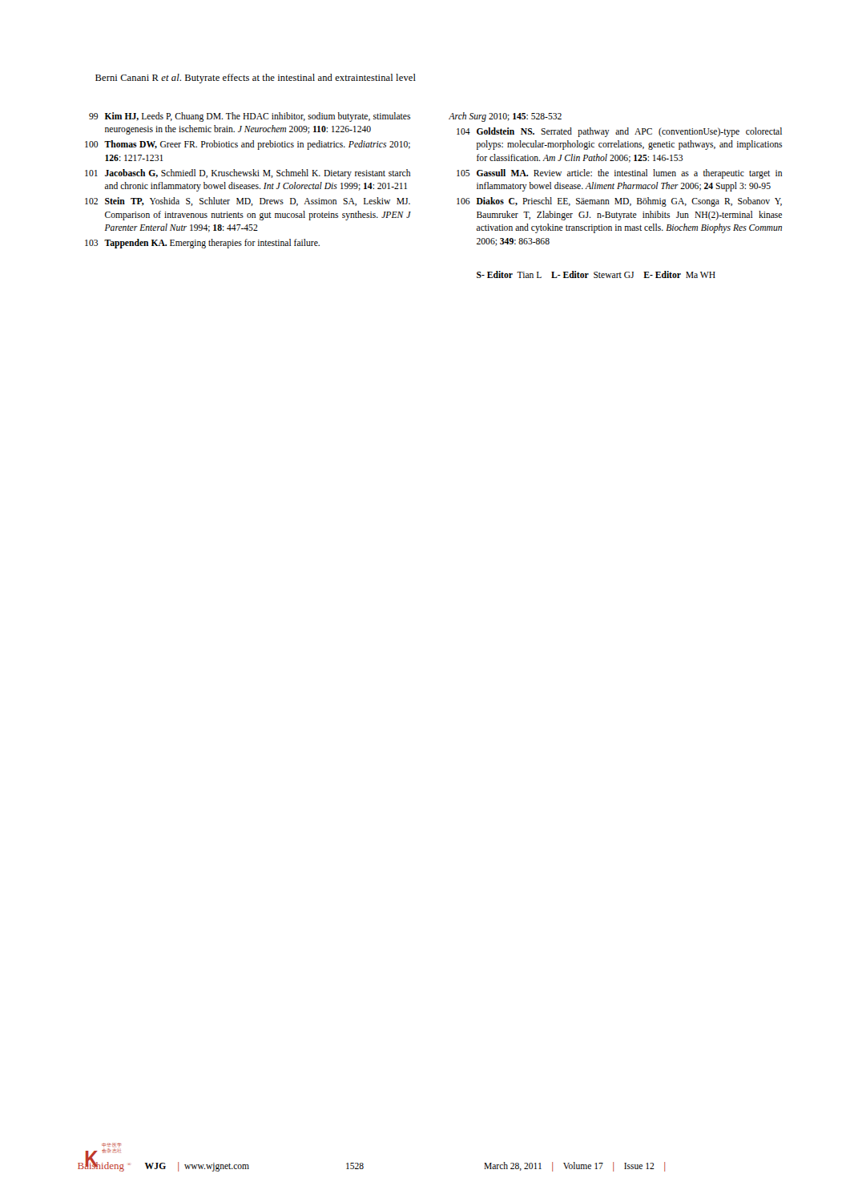Berni Canani R et al. Butyrate effects at the intestinal and extraintestinal level
99 Kim HJ, Leeds P, Chuang DM. The HDAC inhibitor, sodium butyrate, stimulates neurogenesis in the ischemic brain. J Neurochem 2009; 110: 1226-1240
100 Thomas DW, Greer FR. Probiotics and prebiotics in pediatrics. Pediatrics 2010; 126: 1217-1231
101 Jacobasch G, Schmiedl D, Kruschewski M, Schmehl K. Dietary resistant starch and chronic inflammatory bowel diseases. Int J Colorectal Dis 1999; 14: 201-211
102 Stein TP, Yoshida S, Schluter MD, Drews D, Assimon SA, Leskiw MJ. Comparison of intravenous nutrients on gut mucosal proteins synthesis. JPEN J Parenter Enteral Nutr 1994; 18: 447-452
103 Tappenden KA. Emerging therapies for intestinal failure.
Arch Surg 2010; 145: 528-532
104 Goldstein NS. Serrated pathway and APC (conventionUse)-type colorectal polyps: molecular-morphologic correlations, genetic pathways, and implications for classification. Am J Clin Pathol 2006; 125: 146-153
105 Gassull MA. Review article: the intestinal lumen as a therapeutic target in inflammatory bowel disease. Aliment Pharmacol Ther 2006; 24 Suppl 3: 90-95
106 Diakos C, Prieschl EE, Säemann MD, Böhmig GA, Csonga R, Sobanov Y, Baumruker T, Zlabinger GJ. n-Butyrate inhibits Jun NH(2)-terminal kinase activation and cytokine transcription in mast cells. Biochem Biophys Res Commun 2006; 349: 863-868
S- Editor Tian L L- Editor Stewart GJ E- Editor Ma WH
K 中华医学
会杂志社 Baishideng®
WJG | www.wjgnet.com 1528 March 28, 2011 | Volume 17 | Issue 12 |